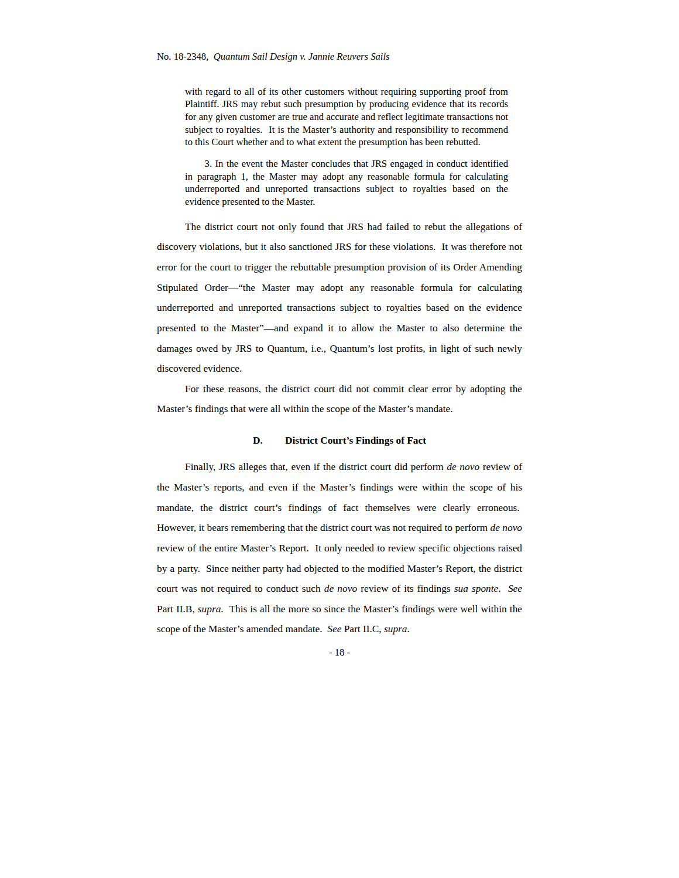No. 18-2348, Quantum Sail Design v. Jannie Reuvers Sails
with regard to all of its other customers without requiring supporting proof from Plaintiff. JRS may rebut such presumption by producing evidence that its records for any given customer are true and accurate and reflect legitimate transactions not subject to royalties. It is the Master’s authority and responsibility to recommend to this Court whether and to what extent the presumption has been rebutted.
3. In the event the Master concludes that JRS engaged in conduct identified in paragraph 1, the Master may adopt any reasonable formula for calculating underreported and unreported transactions subject to royalties based on the evidence presented to the Master.
The district court not only found that JRS had failed to rebut the allegations of discovery violations, but it also sanctioned JRS for these violations. It was therefore not error for the court to trigger the rebuttable presumption provision of its Order Amending Stipulated Order—“the Master may adopt any reasonable formula for calculating underreported and unreported transactions subject to royalties based on the evidence presented to the Master”—and expand it to allow the Master to also determine the damages owed by JRS to Quantum, i.e., Quantum’s lost profits, in light of such newly discovered evidence.
For these reasons, the district court did not commit clear error by adopting the Master’s findings that were all within the scope of the Master’s mandate.
D. District Court’s Findings of Fact
Finally, JRS alleges that, even if the district court did perform de novo review of the Master’s reports, and even if the Master’s findings were within the scope of his mandate, the district court’s findings of fact themselves were clearly erroneous. However, it bears remembering that the district court was not required to perform de novo review of the entire Master’s Report. It only needed to review specific objections raised by a party. Since neither party had objected to the modified Master’s Report, the district court was not required to conduct such de novo review of its findings sua sponte. See Part II.B, supra. This is all the more so since the Master’s findings were well within the scope of the Master’s amended mandate. See Part II.C, supra.
- 18 -